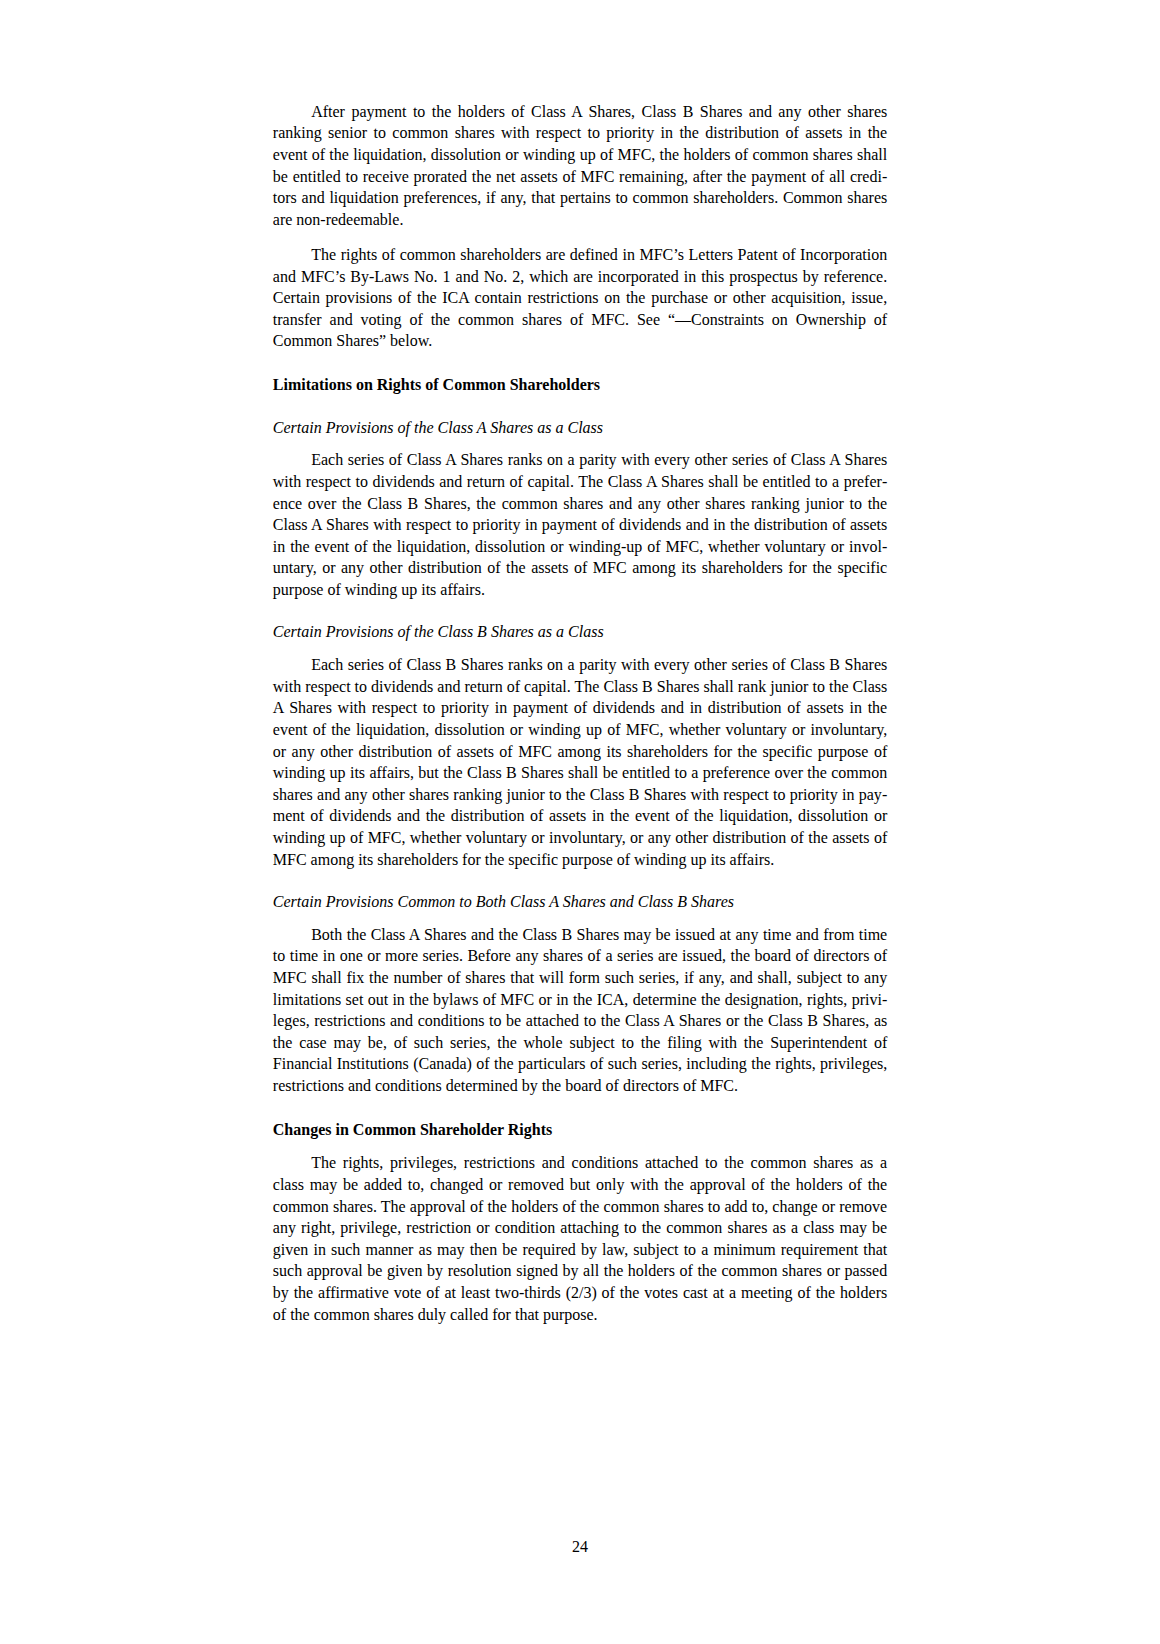After payment to the holders of Class A Shares, Class B Shares and any other shares ranking senior to common shares with respect to priority in the distribution of assets in the event of the liquidation, dissolution or winding up of MFC, the holders of common shares shall be entitled to receive prorated the net assets of MFC remaining, after the payment of all creditors and liquidation preferences, if any, that pertains to common shareholders. Common shares are non-redeemable.
The rights of common shareholders are defined in MFC’s Letters Patent of Incorporation and MFC’s By-Laws No. 1 and No. 2, which are incorporated in this prospectus by reference. Certain provisions of the ICA contain restrictions on the purchase or other acquisition, issue, transfer and voting of the common shares of MFC. See “—Constraints on Ownership of Common Shares” below.
Limitations on Rights of Common Shareholders
Certain Provisions of the Class A Shares as a Class
Each series of Class A Shares ranks on a parity with every other series of Class A Shares with respect to dividends and return of capital. The Class A Shares shall be entitled to a preference over the Class B Shares, the common shares and any other shares ranking junior to the Class A Shares with respect to priority in payment of dividends and in the distribution of assets in the event of the liquidation, dissolution or winding-up of MFC, whether voluntary or involuntary, or any other distribution of the assets of MFC among its shareholders for the specific purpose of winding up its affairs.
Certain Provisions of the Class B Shares as a Class
Each series of Class B Shares ranks on a parity with every other series of Class B Shares with respect to dividends and return of capital. The Class B Shares shall rank junior to the Class A Shares with respect to priority in payment of dividends and in distribution of assets in the event of the liquidation, dissolution or winding up of MFC, whether voluntary or involuntary, or any other distribution of assets of MFC among its shareholders for the specific purpose of winding up its affairs, but the Class B Shares shall be entitled to a preference over the common shares and any other shares ranking junior to the Class B Shares with respect to priority in payment of dividends and the distribution of assets in the event of the liquidation, dissolution or winding up of MFC, whether voluntary or involuntary, or any other distribution of the assets of MFC among its shareholders for the specific purpose of winding up its affairs.
Certain Provisions Common to Both Class A Shares and Class B Shares
Both the Class A Shares and the Class B Shares may be issued at any time and from time to time in one or more series. Before any shares of a series are issued, the board of directors of MFC shall fix the number of shares that will form such series, if any, and shall, subject to any limitations set out in the bylaws of MFC or in the ICA, determine the designation, rights, privileges, restrictions and conditions to be attached to the Class A Shares or the Class B Shares, as the case may be, of such series, the whole subject to the filing with the Superintendent of Financial Institutions (Canada) of the particulars of such series, including the rights, privileges, restrictions and conditions determined by the board of directors of MFC.
Changes in Common Shareholder Rights
The rights, privileges, restrictions and conditions attached to the common shares as a class may be added to, changed or removed but only with the approval of the holders of the common shares. The approval of the holders of the common shares to add to, change or remove any right, privilege, restriction or condition attaching to the common shares as a class may be given in such manner as may then be required by law, subject to a minimum requirement that such approval be given by resolution signed by all the holders of the common shares or passed by the affirmative vote of at least two-thirds (2/3) of the votes cast at a meeting of the holders of the common shares duly called for that purpose.
24